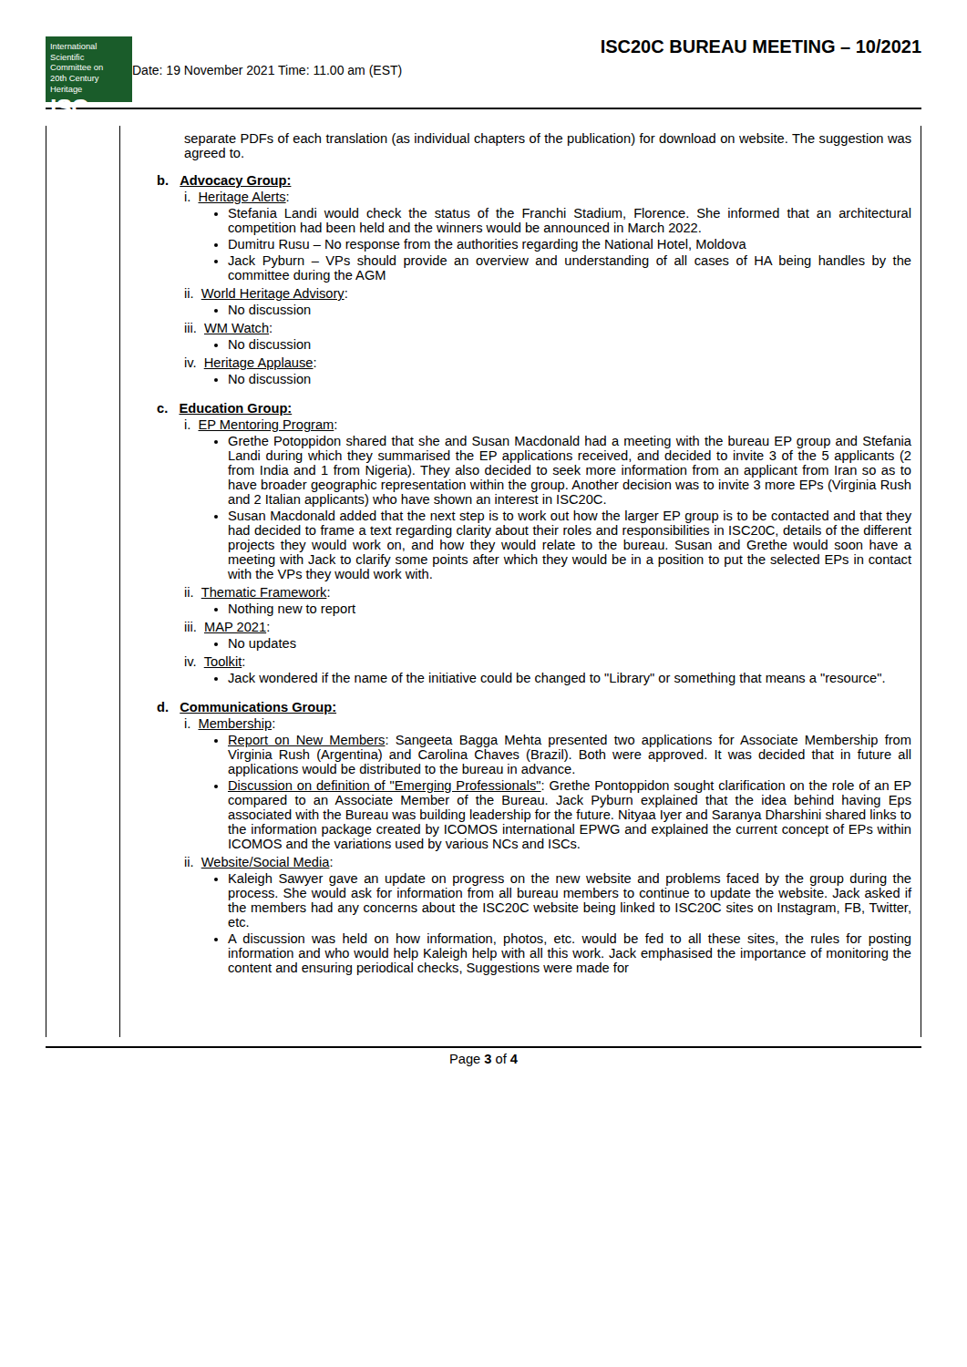International
Scientific
Committee on
20th Century
Heritage ISC
20C
ISC20C BUREAU MEETING – 10/2021
Date: 19 November 2021 Time: 11.00 am (EST)
separate PDFs of each translation (as individual chapters of the publication) for download on website. The suggestion was agreed to.
b. Advocacy Group:
i. Heritage Alerts:
Stefania Landi would check the status of the Franchi Stadium, Florence. She informed that an architectural competition had been held and the winners would be announced in March 2022.
Dumitru Rusu – No response from the authorities regarding the National Hotel, Moldova
Jack Pyburn – VPs should provide an overview and understanding of all cases of HA being handles by the committee during the AGM
ii. World Heritage Advisory:
No discussion
iii. WM Watch:
No discussion
iv. Heritage Applause:
No discussion
c. Education Group:
i. EP Mentoring Program:
Grethe Potoppidon shared that she and Susan Macdonald had a meeting with the bureau EP group and Stefania Landi during which they summarised the EP applications received, and decided to invite 3 of the 5 applicants (2 from India and 1 from Nigeria). They also decided to seek more information from an applicant from Iran so as to have broader geographic representation within the group. Another decision was to invite 3 more EPs (Virginia Rush and 2 Italian applicants) who have shown an interest in ISC20C.
Susan Macdonald added that the next step is to work out how the larger EP group is to be contacted and that they had decided to frame a text regarding clarity about their roles and responsibilities in ISC20C, details of the different projects they would work on, and how they would relate to the bureau. Susan and Grethe would soon have a meeting with Jack to clarify some points after which they would be in a position to put the selected EPs in contact with the VPs they would work with.
ii. Thematic Framework:
Nothing new to report
iii. MAP 2021:
No updates
iv. Toolkit:
Jack wondered if the name of the initiative could be changed to "Library" or something that means a "resource".
d. Communications Group:
i. Membership:
Report on New Members: Sangeeta Bagga Mehta presented two applications for Associate Membership from Virginia Rush (Argentina) and Carolina Chaves (Brazil). Both were approved. It was decided that in future all applications would be distributed to the bureau in advance.
Discussion on definition of "Emerging Professionals": Grethe Pontoppidon sought clarification on the role of an EP compared to an Associate Member of the Bureau. Jack Pyburn explained that the idea behind having Eps associated with the Bureau was building leadership for the future. Nityaa Iyer and Saranya Dharshini shared links to the information package created by ICOMOS international EPWG and explained the current concept of EPs within ICOMOS and the variations used by various NCs and ISCs.
ii. Website/Social Media:
Kaleigh Sawyer gave an update on progress on the new website and problems faced by the group during the process. She would ask for information from all bureau members to continue to update the website. Jack asked if the members had any concerns about the ISC20C website being linked to ISC20C sites on Instagram, FB, Twitter, etc.
A discussion was held on how information, photos, etc. would be fed to all these sites, the rules for posting information and who would help Kaleigh help with all this work. Jack emphasised the importance of monitoring the content and ensuring periodical checks, Suggestions were made for
Page 3 of 4